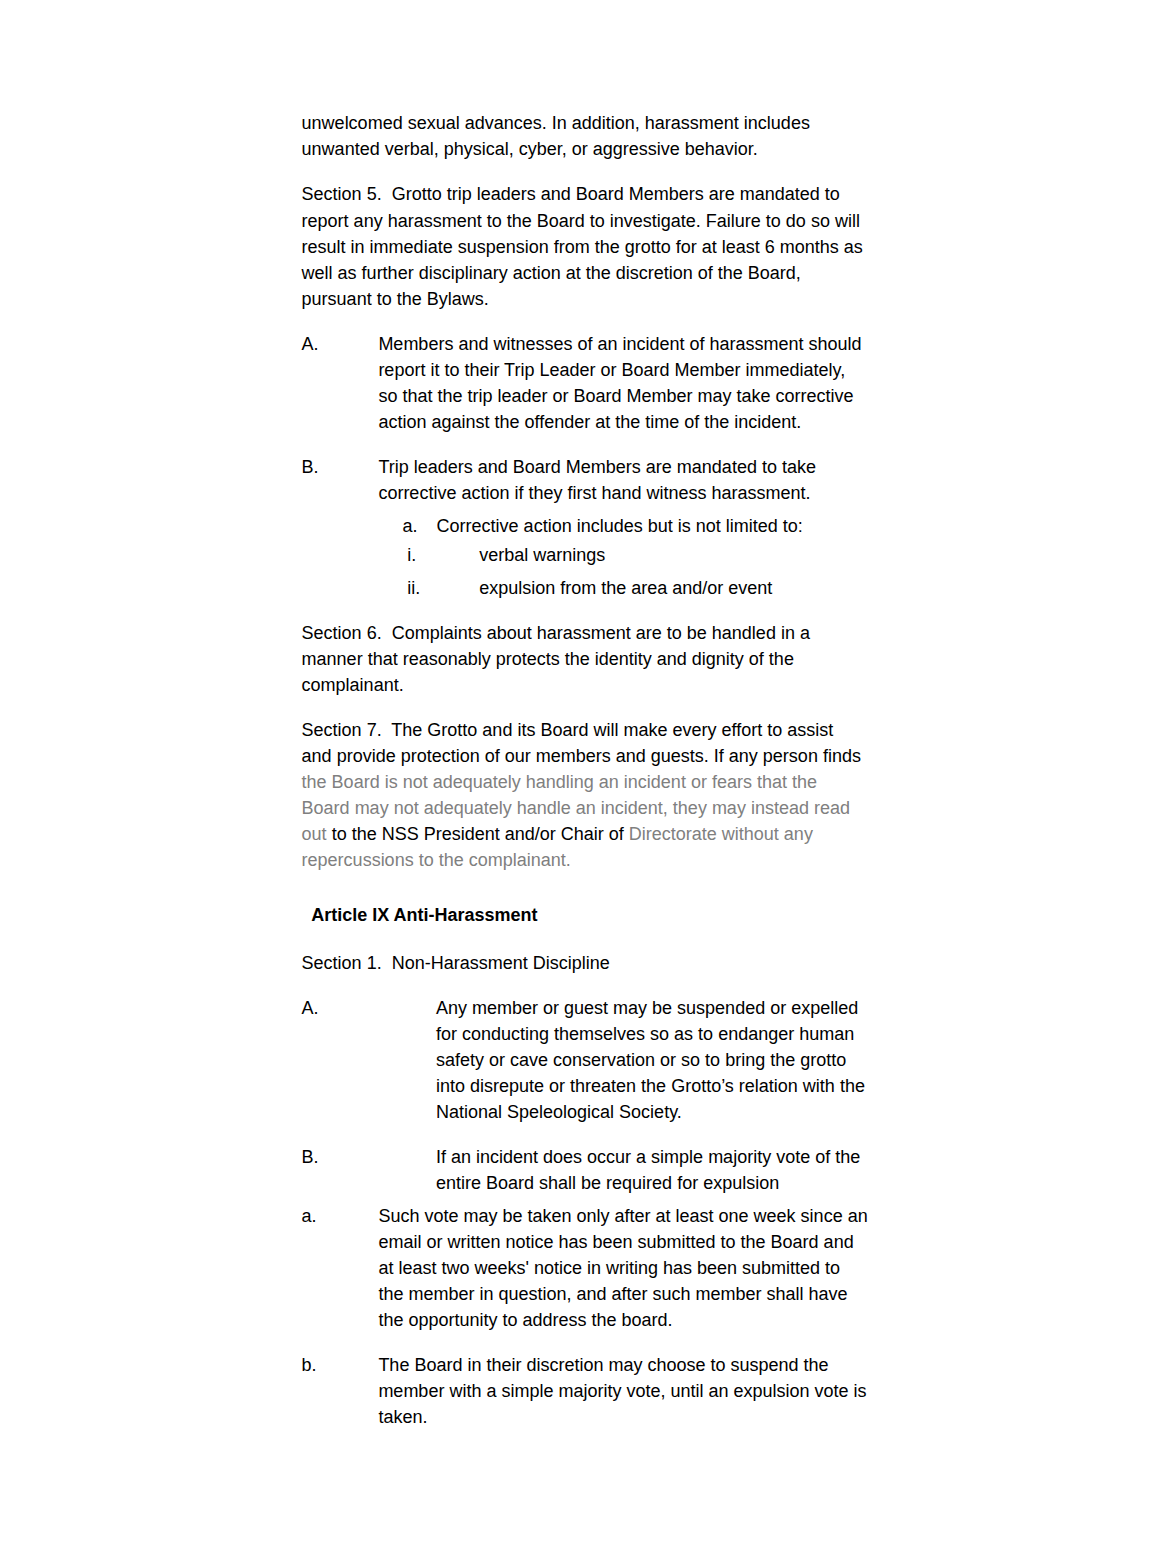unwelcomed sexual advances. In addition, harassment includes unwanted verbal, physical, cyber, or aggressive behavior.
Section 5. Grotto trip leaders and Board Members are mandated to report any harassment to the Board to investigate. Failure to do so will result in immediate suspension from the grotto for at least 6 months as well as further disciplinary action at the discretion of the Board, pursuant to the Bylaws.
A.
Members and witnesses of an incident of harassment should report it to their Trip Leader or Board Member immediately, so that the trip leader or Board Member may take corrective action against the offender at the time of the incident.
B.
Trip leaders and Board Members are mandated to take corrective action if they first hand witness harassment.
a.
Corrective action includes but is not limited to:
i.
verbal warnings
ii.
expulsion from the area and/or event
Section 6. Complaints about harassment are to be handled in a manner that reasonably protects the identity and dignity of the complainant.
Section 7. The Grotto and its Board will make every effort to assist and provide protection of our members and guests. If any person finds the Board is not adequately handling an incident or fears that the Board may not adequately handle an incident, they may instead read out to the NSS President and/or Chair of Directorate without any repercussions to the complainant.
Article IX Anti-Harassment
Section 1. Non-Harassment Discipline
A.
Any member or guest may be suspended or expelled for conducting themselves so as to endanger human safety or cave conservation or so to bring the grotto into disrepute or threaten the Grotto’s relation with the National Speleological Society.
B.
If an incident does occur a simple majority vote of the entire Board shall be required for expulsion
a.
Such vote may be taken only after at least one week since an email or written notice has been submitted to the Board and at least two weeks' notice in writing has been submitted to the member in question, and after such member shall have the opportunity to address the board.
b.
The Board in their discretion may choose to suspend the member with a simple majority vote, until an expulsion vote is taken.